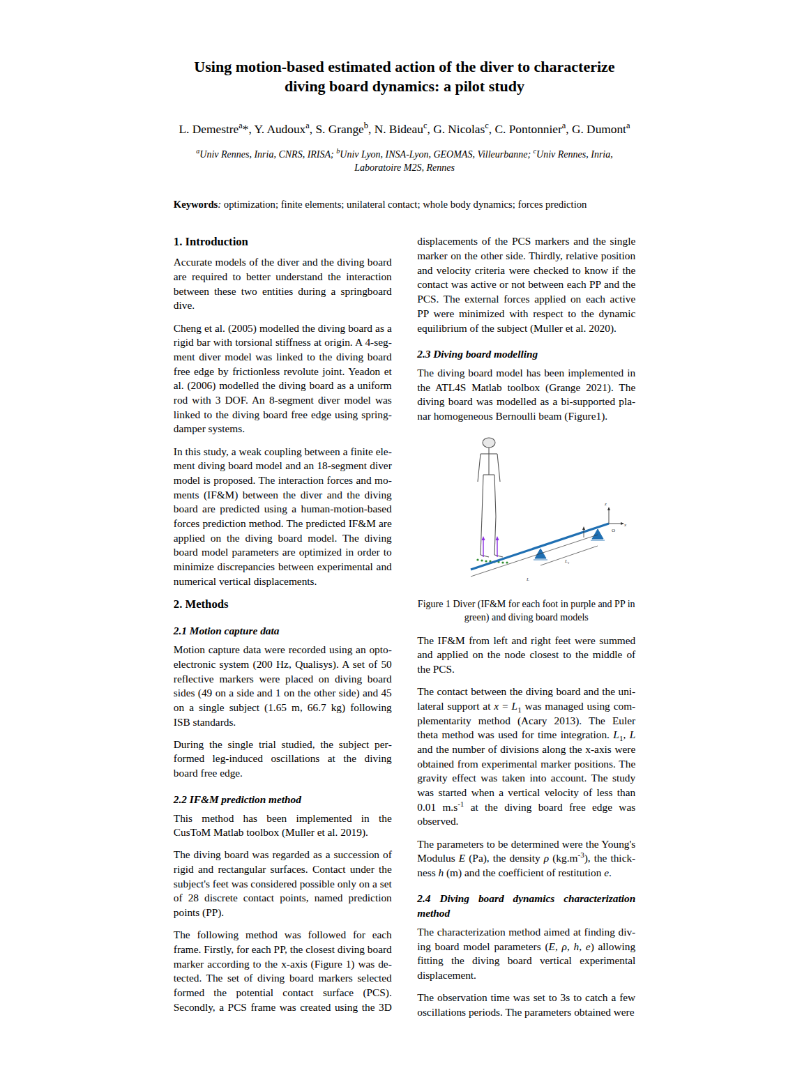Using motion-based estimated action of the diver to characterize diving board dynamics: a pilot study
L. Demestrea*, Y. Audouxa, S. Grangeb, N. Bideauc, G. Nicolasc, C. Pontonniera, G. Dumonta
aUniv Rennes, Inria, CNRS, IRISA; bUniv Lyon, INSA-Lyon, GEOMAS, Villeurbanne; cUniv Rennes, Inria, Laboratoire M2S, Rennes
Keywords: optimization; finite elements; unilateral contact; whole body dynamics; forces prediction
1. Introduction
Accurate models of the diver and the diving board are required to better understand the interaction between these two entities during a springboard dive.
Cheng et al. (2005) modelled the diving board as a rigid bar with torsional stiffness at origin. A 4-segment diver model was linked to the diving board free edge by frictionless revolute joint. Yeadon et al. (2006) modelled the diving board as a uniform rod with 3 DOF. An 8-segment diver model was linked to the diving board free edge using spring-damper systems.
In this study, a weak coupling between a finite element diving board model and an 18-segment diver model is proposed. The interaction forces and moments (IF&M) between the diver and the diving board are predicted using a human-motion-based forces prediction method. The predicted IF&M are applied on the diving board model. The diving board model parameters are optimized in order to minimize discrepancies between experimental and numerical vertical displacements.
2. Methods
2.1 Motion capture data
Motion capture data were recorded using an optoelectronic system (200 Hz, Qualisys). A set of 50 reflective markers were placed on diving board sides (49 on a side and 1 on the other side) and 45 on a single subject (1.65 m, 66.7 kg) following ISB standards.
During the single trial studied, the subject performed leg-induced oscillations at the diving board free edge.
2.2 IF&M prediction method
This method has been implemented in the CusToM Matlab toolbox (Muller et al. 2019).
The diving board was regarded as a succession of rigid and rectangular surfaces. Contact under the subject's feet was considered possible only on a set of 28 discrete contact points, named prediction points (PP).
The following method was followed for each frame. Firstly, for each PP, the closest diving board marker according to the x-axis (Figure 1) was detected. The set of diving board markers selected formed the potential contact surface (PCS). Secondly, a PCS frame was created using the 3D displacements of the PCS markers and the single marker on the other side. Thirdly, relative position and velocity criteria were checked to know if the contact was active or not between each PP and the PCS. The external forces applied on each active PP were minimized with respect to the dynamic equilibrium of the subject (Muller et al. 2020).
2.3 Diving board modelling
The diving board model has been implemented in the ATL4S Matlab toolbox (Grange 2021). The diving board was modelled as a bi-supported planar homogeneous Bernoulli beam (Figure1).
z x O L1 L
Figure 1 Diver (IF&M for each foot in purple and PP in green) and diving board models
The IF&M from left and right feet were summed and applied on the node closest to the middle of the PCS.
The contact between the diving board and the unilateral support at x = L 1 was managed using complementarity method (Acary 2013). The Euler theta method was used for time integration. L 1, L and the number of divisions along the x-axis were obtained from experimental marker positions. The gravity effect was taken into account. The study was started when a vertical velocity of less than 0.01 m.s-1 at the diving board free edge was observed.
The parameters to be determined were the Young's Modulus E (Pa), the density ρ (kg.m-3), the thickness h (m) and the coefficient of restitution e.
2.4 Diving board dynamics characterization method
The characterization method aimed at finding diving board model parameters (E, ρ, h, e) allowing fitting the diving board vertical experimental displacement.
The observation time was set to 3s to catch a few oscillations periods. The parameters obtained were